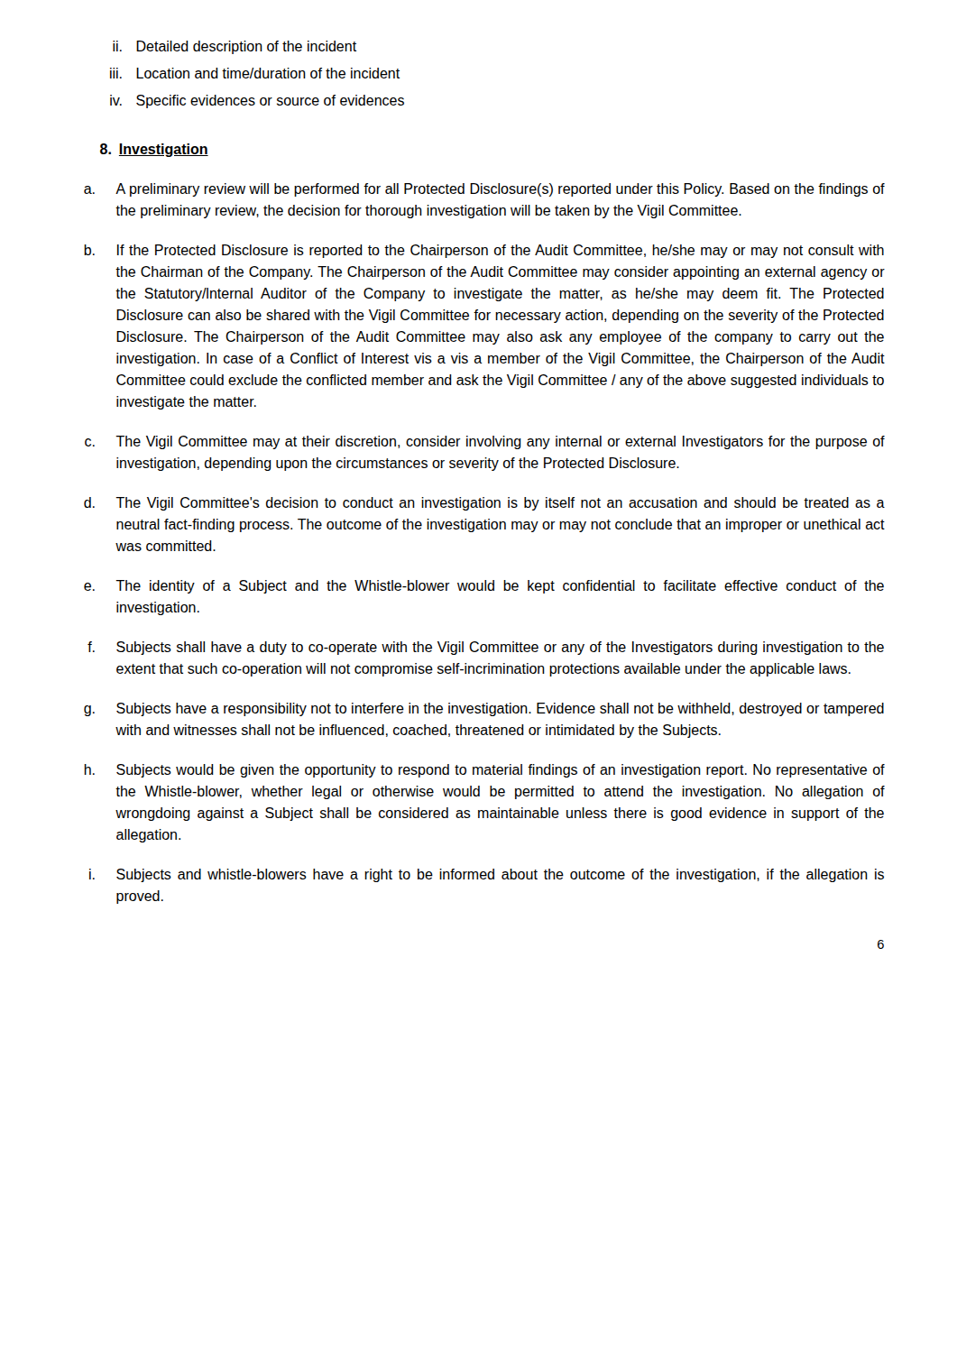Detailed description of the incident
Location and time/duration of the incident
Specific evidences or source of evidences
8. Investigation
A preliminary review will be performed for all Protected Disclosure(s) reported under this Policy. Based on the findings of the preliminary review, the decision for thorough investigation will be taken by the Vigil Committee.
If the Protected Disclosure is reported to the Chairperson of the Audit Committee, he/she may or may not consult with the Chairman of the Company. The Chairperson of the Audit Committee may consider appointing an external agency or the Statutory/lnternal Auditor of the Company to investigate the matter, as he/she may deem fit. The Protected Disclosure can also be shared with the Vigil Committee for necessary action, depending on the severity of the Protected Disclosure. The Chairperson of the Audit Committee may also ask any employee of the company to carry out the investigation. In case of a Conflict of Interest vis a vis a member of the Vigil Committee, the Chairperson of the Audit Committee could exclude the conflicted member and ask the Vigil Committee / any of the above suggested individuals to investigate the matter.
The Vigil Committee may at their discretion, consider involving any internal or external Investigators for the purpose of investigation, depending upon the circumstances or severity of the Protected Disclosure.
The Vigil Committee's decision to conduct an investigation is by itself not an accusation and should be treated as a neutral fact-finding process. The outcome of the investigation may or may not conclude that an improper or unethical act was committed.
The identity of a Subject and the Whistle-blower would be kept confidential to facilitate effective conduct of the investigation.
Subjects shall have a duty to co-operate with the Vigil Committee or any of the Investigators during investigation to the extent that such co-operation will not compromise self-incrimination protections available under the applicable laws.
Subjects have a responsibility not to interfere in the investigation. Evidence shall not be withheld, destroyed or tampered with and witnesses shall not be influenced, coached, threatened or intimidated by the Subjects.
Subjects would be given the opportunity to respond to material findings of an investigation report. No representative of the Whistle-blower, whether legal or otherwise would be permitted to attend the investigation. No allegation of wrongdoing against a Subject shall be considered as maintainable unless there is good evidence in support of the allegation.
Subjects and whistle-blowers have a right to be informed about the outcome of the investigation, if the allegation is proved.
6